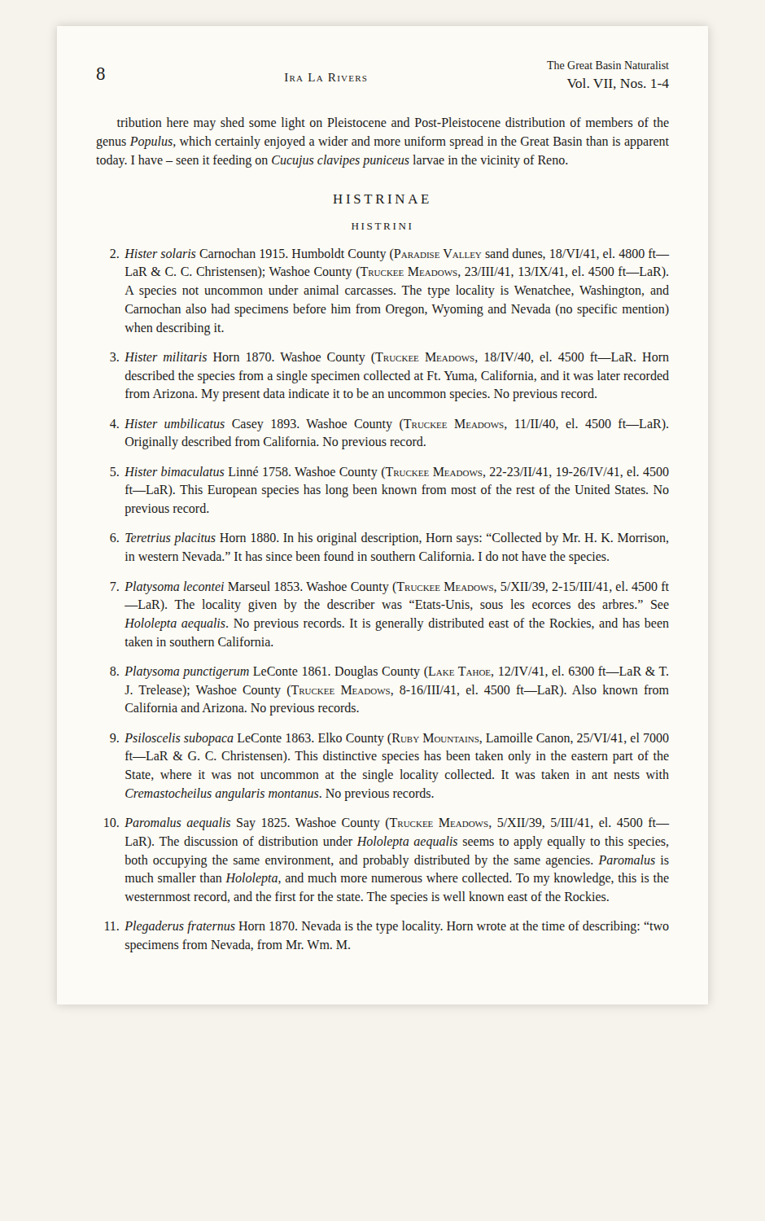8
Ira La Rivers
The Great Basin Naturalist Vol. VII, Nos. 1-4
tribution here may shed some light on Pleistocene and Post-Pleistocene distribution of members of the genus Populus, which certainly enjoyed a wider and more uniform spread in the Great Basin than is apparent today. I have – seen it feeding on Cucujus clavipes puniceus larvae in the vicinity of Reno.
HISTRINAE
HISTRINI
Hister solaris Carnochan 1915. Humboldt County (Paradise Valley sand dunes, 18/VI/41, el. 4800 ft—LaR & C. C. Christensen); Washoe County (Truckee Meadows, 23/III/41, 13/IX/41, el. 4500 ft—LaR). A species not uncommon under animal carcasses. The type locality is Wenatchee, Washington, and Carnochan also had specimens before him from Oregon, Wyoming and Nevada (no specific mention) when describing it.
Hister militaris Horn 1870. Washoe County (Truckee Meadows, 18/IV/40, el. 4500 ft—LaR. Horn described the species from a single specimen collected at Ft. Yuma, California, and it was later recorded from Arizona. My present data indicate it to be an uncommon species. No previous record.
Hister umbilicatus Casey 1893. Washoe County (Truckee Meadows, 11/II/40, el. 4500 ft—LaR). Originally described from California. No previous record.
Hister bimaculatus Linné 1758. Washoe County (Truckee Meadows, 22-23/II/41, 19-26/IV/41, el. 4500 ft—LaR). This European species has long been known from most of the rest of the United States. No previous record.
Teretrius placitus Horn 1880. In his original description, Horn says: “Collected by Mr. H. K. Morrison, in western Nevada.” It has since been found in southern California. I do not have the species.
Platysoma lecontei Marseul 1853. Washoe County (Truckee Meadows, 5/XII/39, 2-15/III/41, el. 4500 ft—LaR). The locality given by the describer was “Etats-Unis, sous les ecorces des arbres.” See Hololepta aequalis. No previous records. It is generally distributed east of the Rockies, and has been taken in southern California.
Platysoma punctigerum LeConte 1861. Douglas County (Lake Tahoe, 12/IV/41, el. 6300 ft—LaR & T. J. Trelease); Washoe County (Truckee Meadows, 8-16/III/41, el. 4500 ft—LaR). Also known from California and Arizona. No previous records.
Psiloscelis subopaca LeConte 1863. Elko County (Ruby Mountains, Lamoille Canon, 25/VI/41, el 7000 ft—LaR & G. C. Christensen). This distinctive species has been taken only in the eastern part of the State, where it was not uncommon at the single locality collected. It was taken in ant nests with Cremastocheilus angularis montanus. No previous records.
Paromalus aequalis Say 1825. Washoe County (Truckee Meadows, 5/XII/39, 5/III/41, el. 4500 ft—LaR). The discussion of distribution under Hololepta aequalis seems to apply equally to this species, both occupying the same environment, and probably distributed by the same agencies. Paromalus is much smaller than Hololepta, and much more numerous where collected. To my knowledge, this is the westernmost record, and the first for the state. The species is well known east of the Rockies.
Plegaderus fraternus Horn 1870. Nevada is the type locality. Horn wrote at the time of describing: “two specimens from Nevada, from Mr. Wm. M.